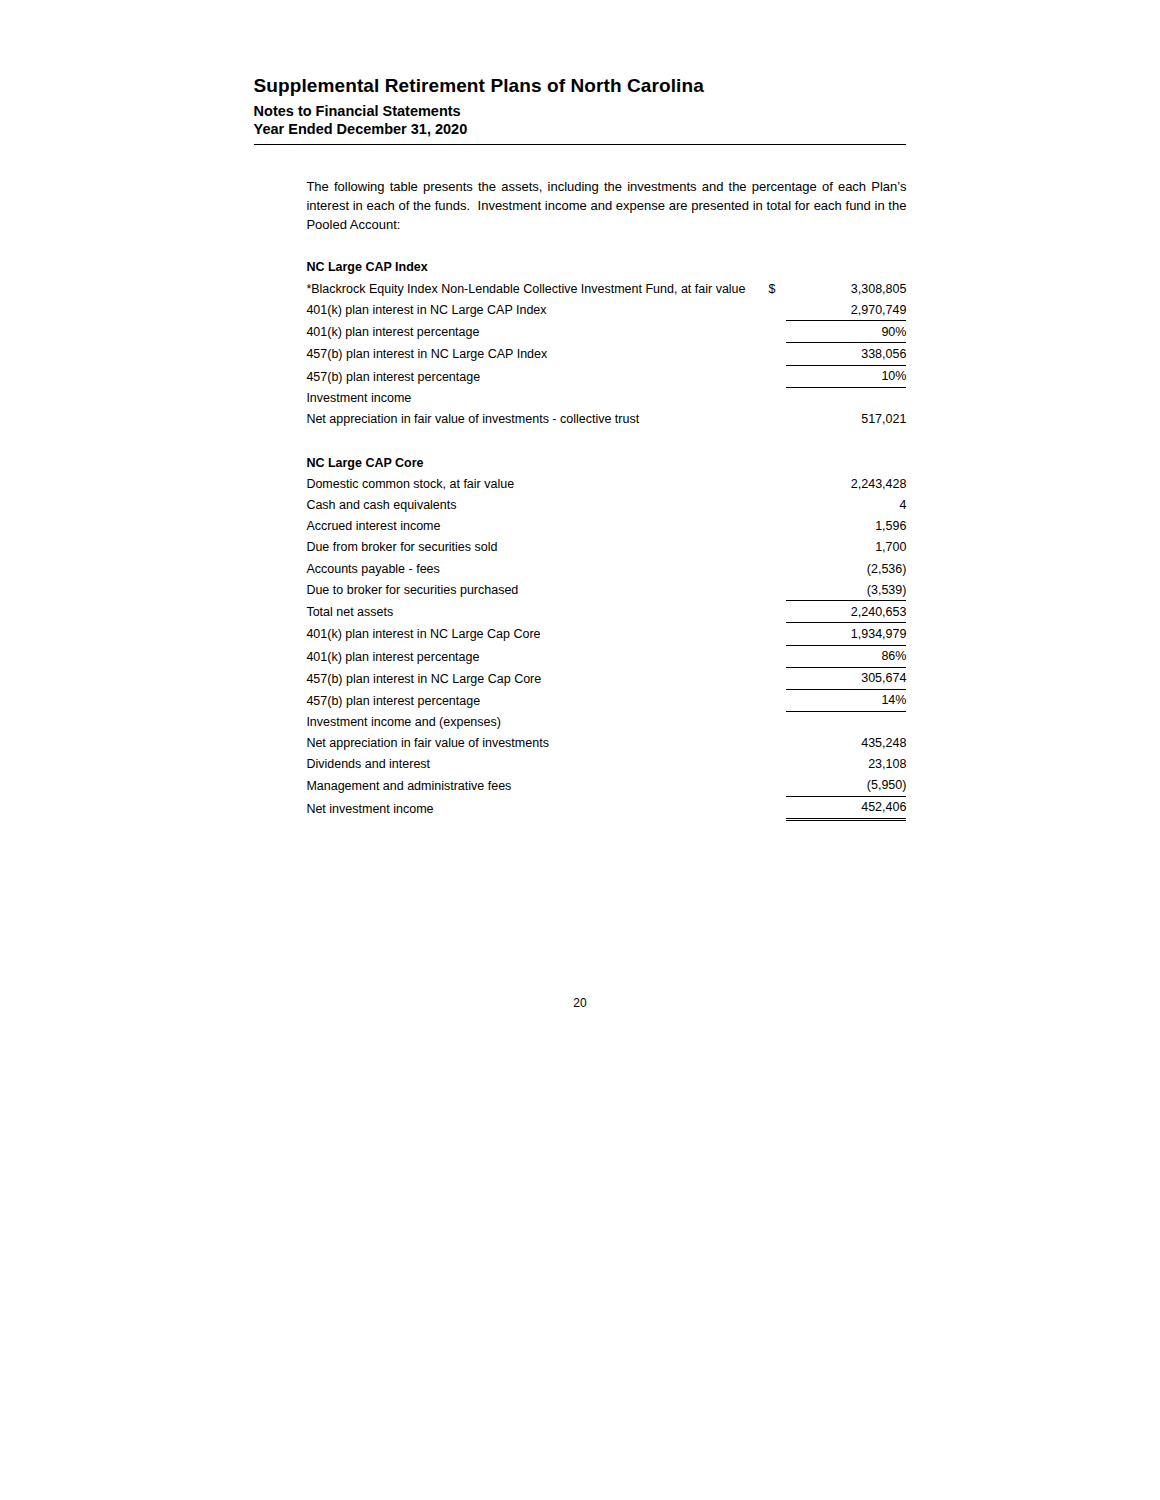Supplemental Retirement Plans of North Carolina
Notes to Financial Statements
Year Ended December 31, 2020
The following table presents the assets, including the investments and the percentage of each Plan’s interest in each of the funds. Investment income and expense are presented in total for each fund in the Pooled Account:
| NC Large CAP Index | | |
| *Blackrock Equity Index Non-Lendable Collective Investment Fund, at fair value | $ | 3,308,805 |
| 401(k) plan interest in NC Large CAP Index | | 2,970,749 |
| 401(k) plan interest percentage | | 90% |
| 457(b) plan interest in NC Large CAP Index | | 338,056 |
| 457(b) plan interest percentage | | 10% |
| Investment income | | |
| Net appreciation in fair value of investments - collective trust | | 517,021 |
| NC Large CAP Core | | |
| Domestic common stock, at fair value | | 2,243,428 |
| Cash and cash equivalents | | 4 |
| Accrued interest income | | 1,596 |
| Due from broker for securities sold | | 1,700 |
| Accounts payable - fees | | (2,536) |
| Due to broker for securities purchased | | (3,539) |
| Total net assets | | 2,240,653 |
| 401(k) plan interest in NC Large Cap Core | | 1,934,979 |
| 401(k) plan interest percentage | | 86% |
| 457(b) plan interest in NC Large Cap Core | | 305,674 |
| 457(b) plan interest percentage | | 14% |
| Investment income and (expenses) | | |
| Net appreciation in fair value of investments | | 435,248 |
| Dividends and interest | | 23,108 |
| Management and administrative fees | | (5,950) |
| Net investment income | | 452,406 |
20